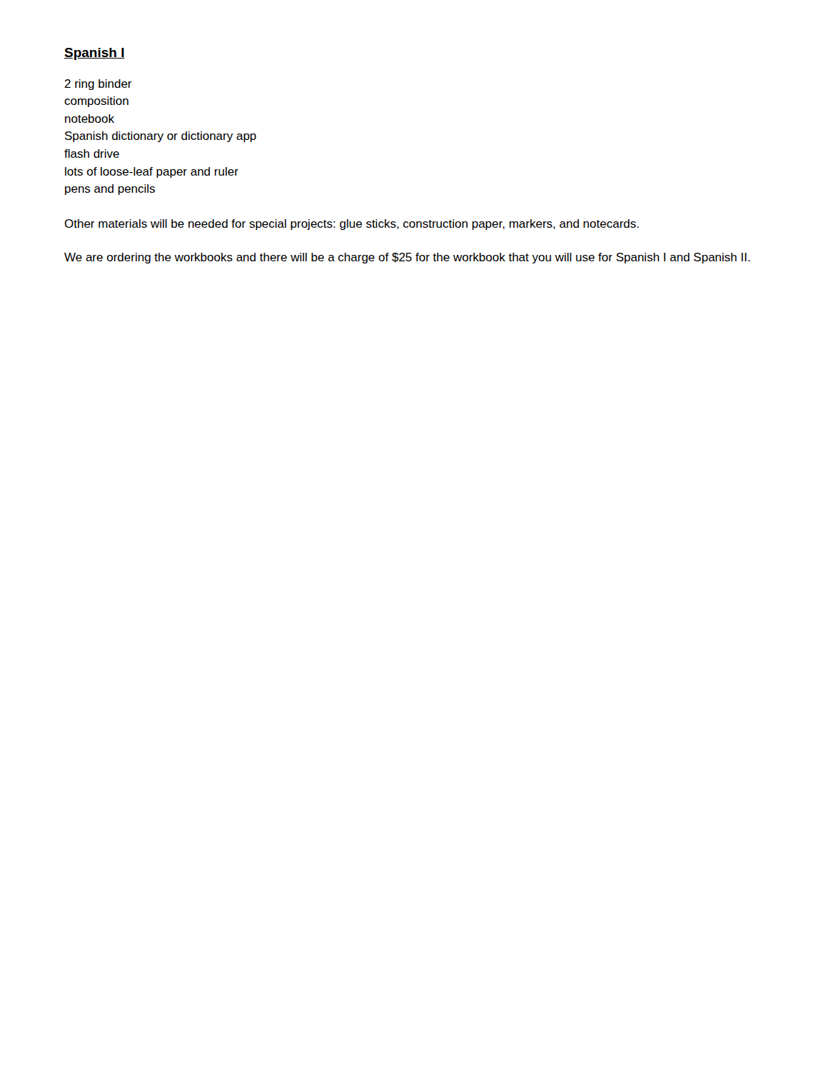Spanish I
2 ring binder
composition
notebook
Spanish dictionary or dictionary app
flash drive
lots of loose-leaf paper and ruler
pens and pencils
Other materials will be needed for special projects: glue sticks, construction paper, markers, and notecards.
We are ordering the workbooks and there will be a charge of $25 for the workbook that you will use for Spanish I and Spanish II.